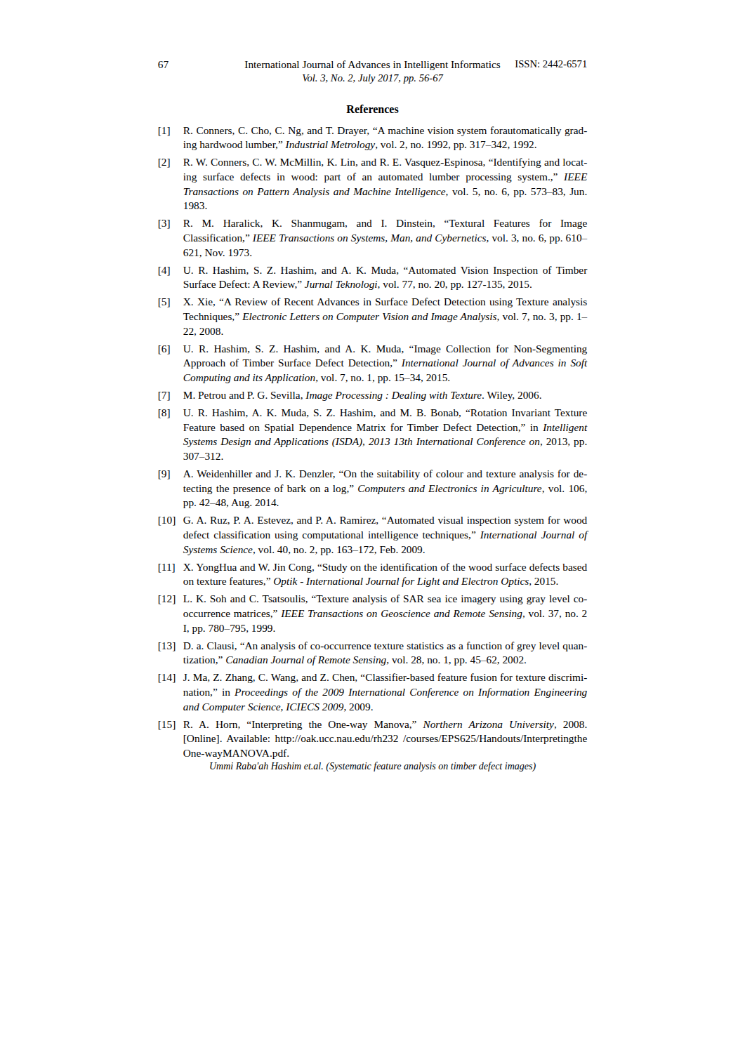67
International Journal of Advances in Intelligent Informatics
Vol. 3, No. 2, July 2017, pp. 56-67
ISSN: 2442-6571
References
[1] R. Conners, C. Cho, C. Ng, and T. Drayer, “A machine vision system forautomatically grading hardwood lumber,” Industrial Metrology, vol. 2, no. 1992, pp. 317–342, 1992.
[2] R. W. Conners, C. W. McMillin, K. Lin, and R. E. Vasquez-Espinosa, “Identifying and locating surface defects in wood: part of an automated lumber processing system.,” IEEE Transactions on Pattern Analysis and Machine Intelligence, vol. 5, no. 6, pp. 573–83, Jun. 1983.
[3] R. M. Haralick, K. Shanmugam, and I. Dinstein, “Textural Features for Image Classification,” IEEE Transactions on Systems, Man, and Cybernetics, vol. 3, no. 6, pp. 610–621, Nov. 1973.
[4] U. R. Hashim, S. Z. Hashim, and A. K. Muda, “Automated Vision Inspection of Timber Surface Defect: A Review,” Jurnal Teknologi, vol. 77, no. 20, pp. 127-135, 2015.
[5] X. Xie, “A Review of Recent Advances in Surface Defect Detection using Texture analysis Techniques,” Electronic Letters on Computer Vision and Image Analysis, vol. 7, no. 3, pp. 1–22, 2008.
[6] U. R. Hashim, S. Z. Hashim, and A. K. Muda, “Image Collection for Non-Segmenting Approach of Timber Surface Defect Detection,” International Journal of Advances in Soft Computing and its Application, vol. 7, no. 1, pp. 15–34, 2015.
[7] M. Petrou and P. G. Sevilla, Image Processing : Dealing with Texture. Wiley, 2006.
[8] U. R. Hashim, A. K. Muda, S. Z. Hashim, and M. B. Bonab, “Rotation Invariant Texture Feature based on Spatial Dependence Matrix for Timber Defect Detection,” in Intelligent Systems Design and Applications (ISDA), 2013 13th International Conference on, 2013, pp. 307–312.
[9] A. Weidenhiller and J. K. Denzler, “On the suitability of colour and texture analysis for detecting the presence of bark on a log,” Computers and Electronics in Agriculture, vol. 106, pp. 42–48, Aug. 2014.
[10] G. A. Ruz, P. A. Estevez, and P. A. Ramirez, “Automated visual inspection system for wood defect classification using computational intelligence techniques,” International Journal of Systems Science, vol. 40, no. 2, pp. 163–172, Feb. 2009.
[11] X. YongHua and W. Jin Cong, “Study on the identification of the wood surface defects based on texture features,” Optik - International Journal for Light and Electron Optics, 2015.
[12] L. K. Soh and C. Tsatsoulis, “Texture analysis of SAR sea ice imagery using gray level co-occurrence matrices,” IEEE Transactions on Geoscience and Remote Sensing, vol. 37, no. 2 I, pp. 780–795, 1999.
[13] D. a. Clausi, “An analysis of co-occurrence texture statistics as a function of grey level quantization,” Canadian Journal of Remote Sensing, vol. 28, no. 1, pp. 45–62, 2002.
[14] J. Ma, Z. Zhang, C. Wang, and Z. Chen, “Classifier-based feature fusion for texture discrimination,” in Proceedings of the 2009 International Conference on Information Engineering and Computer Science, ICIECS 2009, 2009.
[15] R. A. Horn, “Interpreting the One-way Manova,” Northern Arizona University, 2008. [Online]. Available: http://oak.ucc.nau.edu/rh232 /courses/EPS625/Handouts/InterpretingtheOne-wayMANOVA.pdf.
Ummi Raba'ah Hashim et.al. (Systematic feature analysis on timber defect images)